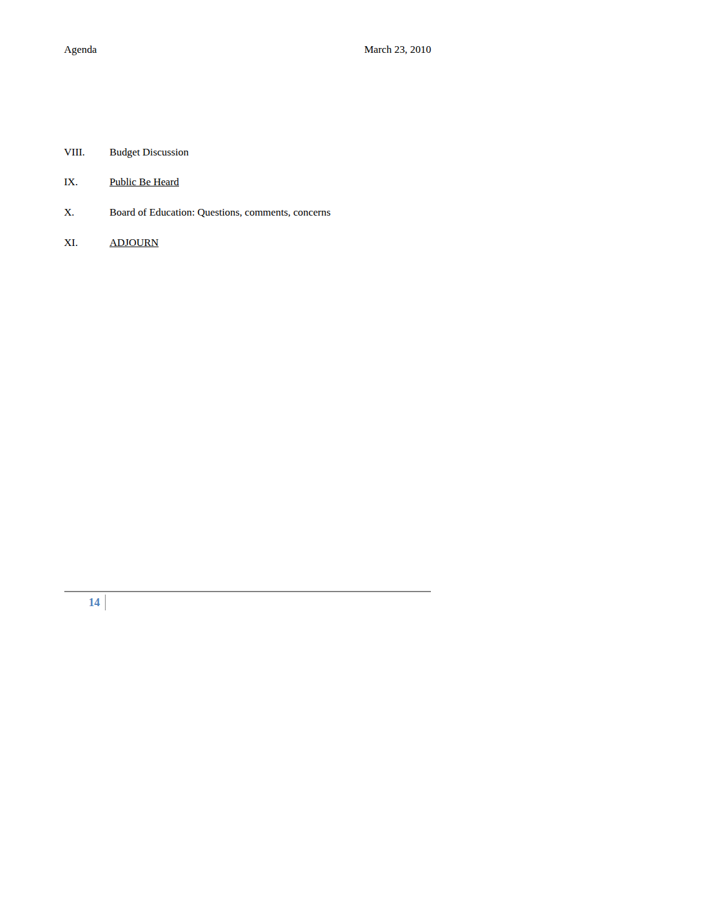Agenda
March 23, 2010
VIII. Budget Discussion
IX. Public Be Heard
X. Board of Education: Questions, comments, concerns
XI. ADJOURN
14